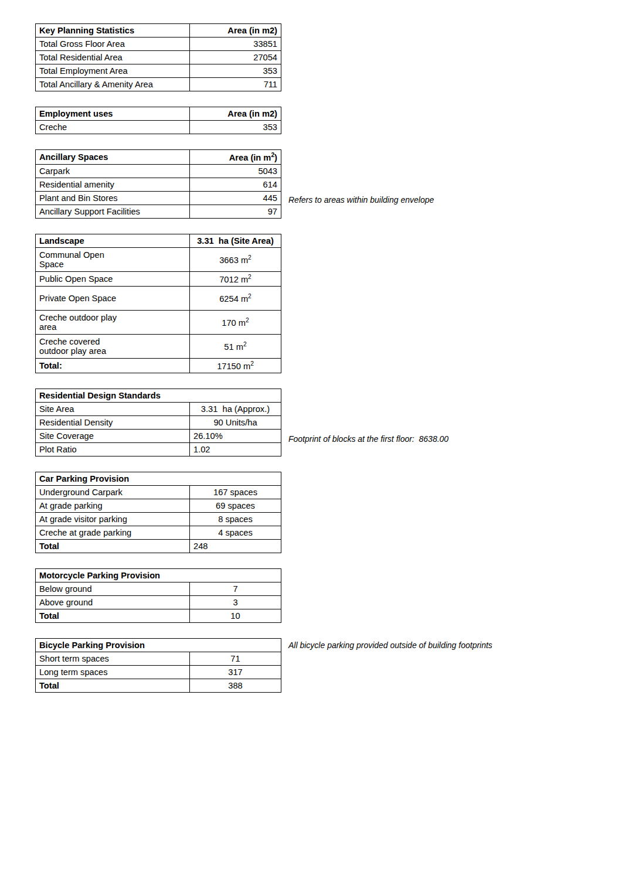| Key Planning Statistics | Area (in m2) |
| --- | --- |
| Total Gross Floor Area | 33851 |
| Total Residential Area | 27054 |
| Total Employment Area | 353 |
| Total Ancillary & Amenity Area | 711 |
| Employment uses | Area (in m2) |
| --- | --- |
| Creche | 353 |
| Ancillary Spaces | Area (in m 2 ) |
| --- | --- |
| Carpark | 5043 |
| Residential amenity | 614 |
| Plant and Bin Stores | 445 |
| Ancillary Support Facilities | 97 |
Refers to areas within building envelope
| Landscape | 3.31 ha (Site Area) |
| --- | --- |
| Communal Open Space | 3663 m 2 |
| Public Open Space | 7012 m 2 |
| Private Open Space | 6254 m 2 |
| Creche outdoor play area | 170 m 2 |
| Creche covered outdoor play area | 51 m 2 |
| Total: | 17150 m 2 |
| Residential Design Standards |
| --- |
| Site Area | 3.31 ha (Approx.) |
| Residential Density | 90 Units/ha |
| Site Coverage | 26.10% |
| Plot Ratio | 1.02 |
Footprint of blocks at the first floor: 8638.00
| Car Parking Provision |
| --- |
| Underground Carpark | 167 spaces |
| At grade parking | 69 spaces |
| At grade visitor parking | 8 spaces |
| Creche at grade parking | 4 spaces |
| Total | 248 |
| Motorcycle Parking Provision |
| --- |
| Below ground | 7 |
| Above ground | 3 |
| Total | 10 |
| Bicycle Parking Provision |
| --- |
| Short term spaces | 71 |
| Long term spaces | 317 |
| Total | 388 |
All bicycle parking provided outside of building footprints